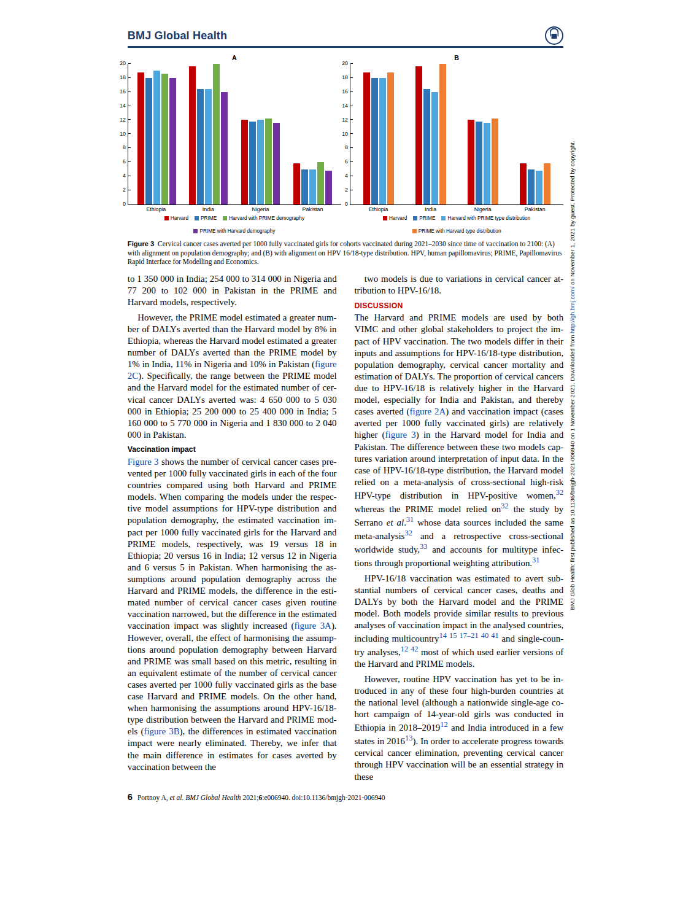BMJ Glob Health: first published as 10.1136/bmjgh-2021-006940 on 1 November 2021. Downloaded from http://gh.bmj.com/ on November 1, 2021 by guest. Protected by copyright.
BMJ Global Health
A
20 18 16 14 12 10 8 6 4 2 0
Ethiopia India Nigeria Pakistan
Harvard PRIME Harvard with PRIME demography PRIME with Harvard demography
B
20 18 16 14 12 10 8 6 4 2 0
Ethiopia India Nigeria Pakistan
Harvard PRIME Harvard with PRIME type distribution PRIME with Harvard type distribution
Figure 3 Cervical cancer cases averted per 1000 fully vaccinated girls for cohorts vaccinated during 2021–2030 since time of vaccination to 2100: (A) with alignment on population demography; and (B) with alignment on HPV 16/18-type distribution. HPV, human papillomavirus; PRIME, Papillomavirus Rapid Interface for Modelling and Economics.
to 1 350 000 in India; 254 000 to 314 000 in Nigeria and 77 200 to 102 000 in Pakistan in the PRIME and Harvard models, respectively.
However, the PRIME model estimated a greater number of DALYs averted than the Harvard model by 8% in Ethiopia, whereas the Harvard model estimated a greater number of DALYs averted than the PRIME model by 1% in India, 11% in Nigeria and 10% in Pakistan (figure 2C). Specifically, the range between the PRIME model and the Harvard model for the estimated number of cervical cancer DALYs averted was: 4 650 000 to 5 030 000 in Ethiopia; 25 200 000 to 25 400 000 in India; 5 160 000 to 5 770 000 in Nigeria and 1 830 000 to 2 040 000 in Pakistan.
Vaccination impact
Figure 3 shows the number of cervical cancer cases prevented per 1000 fully vaccinated girls in each of the four countries compared using both Harvard and PRIME models. When comparing the models under the respective model assumptions for HPV-type distribution and population demography, the estimated vaccination impact per 1000 fully vaccinated girls for the Harvard and PRIME models, respectively, was 19 versus 18 in Ethiopia; 20 versus 16 in India; 12 versus 12 in Nigeria and 6 versus 5 in Pakistan. When harmonising the assumptions around population demography across the Harvard and PRIME models, the difference in the estimated number of cervical cancer cases given routine vaccination narrowed, but the difference in the estimated vaccination impact was slightly increased (figure 3A). However, overall, the effect of harmonising the assumptions around population demography between Harvard and PRIME was small based on this metric, resulting in an equivalent estimate of the number of cervical cancer cases averted per 1000 fully vaccinated girls as the base case Harvard and PRIME models. On the other hand, when harmonising the assumptions around HPV-16/18-type distribution between the Harvard and PRIME models (figure 3B), the differences in estimated vaccination impact were nearly eliminated. Thereby, we infer that the main difference in estimates for cases averted by vaccination between the
two models is due to variations in cervical cancer attribution to HPV-16/18.
DISCUSSION
The Harvard and PRIME models are used by both VIMC and other global stakeholders to project the impact of HPV vaccination. The two models differ in their inputs and assumptions for HPV-16/18-type distribution, population demography, cervical cancer mortality and estimation of DALYs. The proportion of cervical cancers due to HPV-16/18 is relatively higher in the Harvard model, especially for India and Pakistan, and thereby cases averted (figure 2A) and vaccination impact (cases averted per 1000 fully vaccinated girls) are relatively higher (figure 3) in the Harvard model for India and Pakistan. The difference between these two models captures variation around interpretation of input data. In the case of HPV-16/18-type distribution, the Harvard model relied on a meta-analysis of cross-sectional high-risk HPV-type distribution in HPV-positive women,32 whereas the PRIME model relied on32 the study by Serrano et al.31 whose data sources included the same meta-analysis32 and a retrospective cross-sectional worldwide study,33 and accounts for multitype infections through proportional weighting attribution.31
HPV-16/18 vaccination was estimated to avert substantial numbers of cervical cancer cases, deaths and DALYs by both the Harvard model and the PRIME model. Both models provide similar results to previous analyses of vaccination impact in the analysed countries, including multicountry14 15 17–21 40 41 and single-country analyses,12 42 most of which used earlier versions of the Harvard and PRIME models.
However, routine HPV vaccination has yet to be introduced in any of these four high-burden countries at the national level (although a nationwide single-age cohort campaign of 14-year-old girls was conducted in Ethiopia in 2018–201912 and India introduced in a few states in 201613). In order to accelerate progress towards cervical cancer elimination, preventing cervical cancer through HPV vaccination will be an essential strategy in these
6 Portnoy A, et al. BMJ Global Health 2021;6:e006940. doi:10.1136/bmjgh-2021-006940